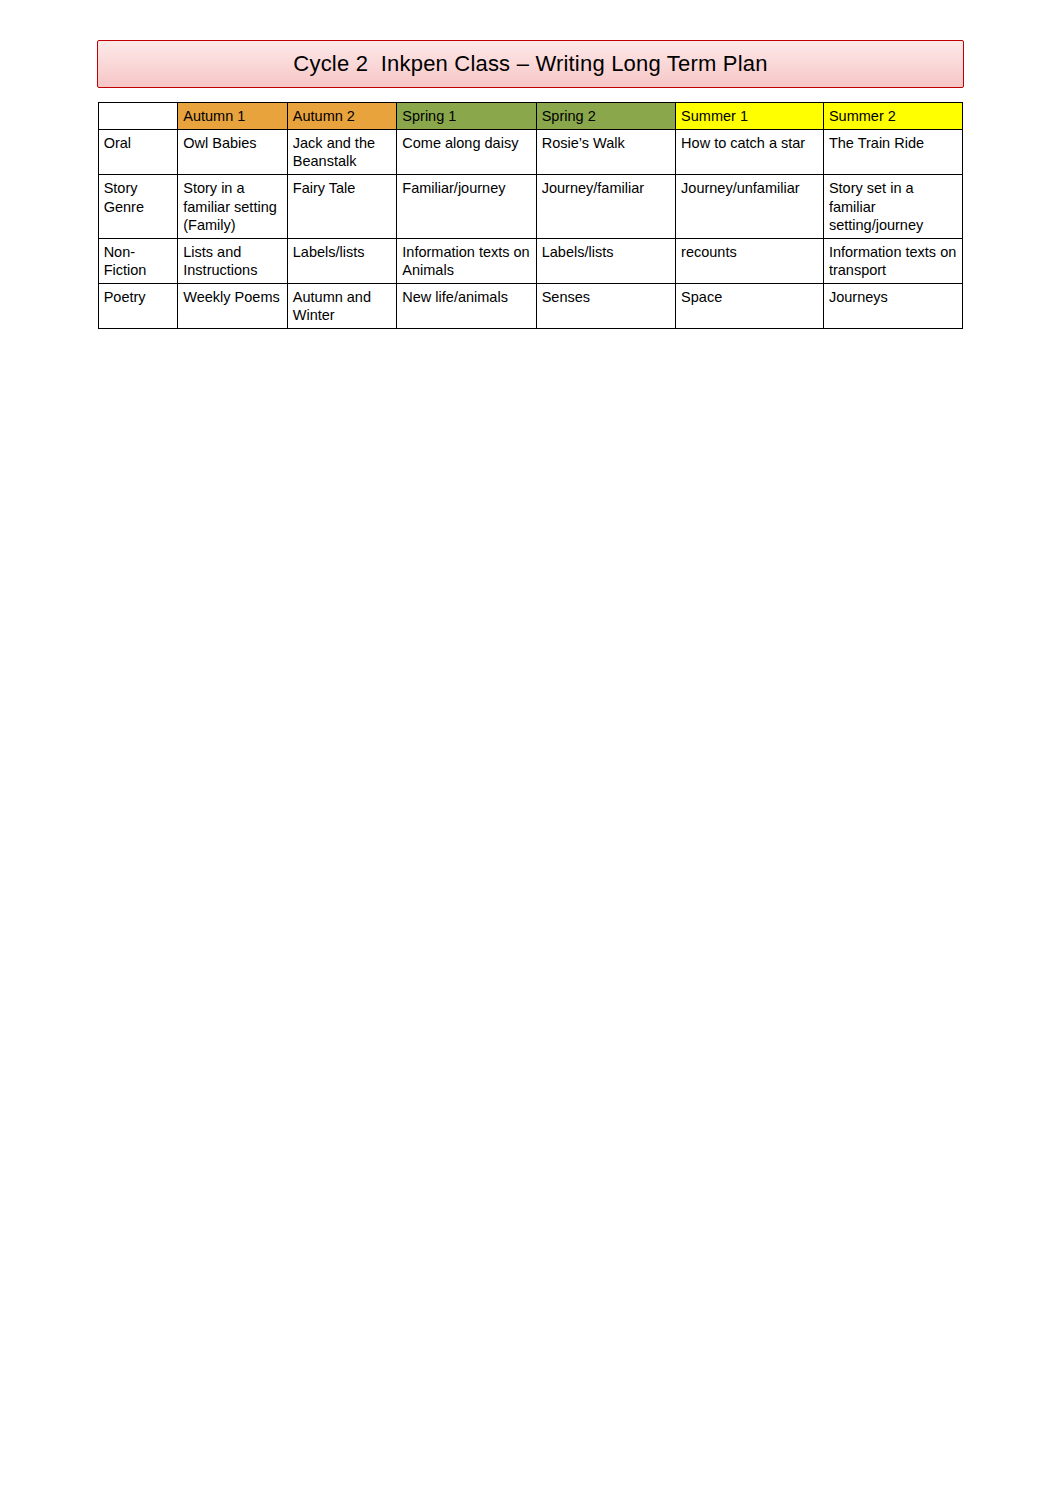Cycle 2 Inkpen Class – Writing Long Term Plan
| | Autumn 1 | Autumn 2 | Spring 1 | Spring 2 | Summer 1 | Summer 2 |
| --- | --- | --- | --- | --- | --- | --- |
| Oral | Owl Babies | Jack and the Beanstalk | Come along daisy | Rosie’s Walk | How to catch a star | The Train Ride |
| Story Genre | Story in a familiar setting (Family) | Fairy Tale | Familiar/journey | Journey/familiar | Journey/unfamiliar | Story set in a familiar setting/journey |
| Non-Fiction | Lists and Instructions | Labels/lists | Information texts on Animals | Labels/lists | recounts | Information texts on transport |
| Poetry | Weekly Poems | Autumn and Winter | New life/animals | Senses | Space | Journeys |